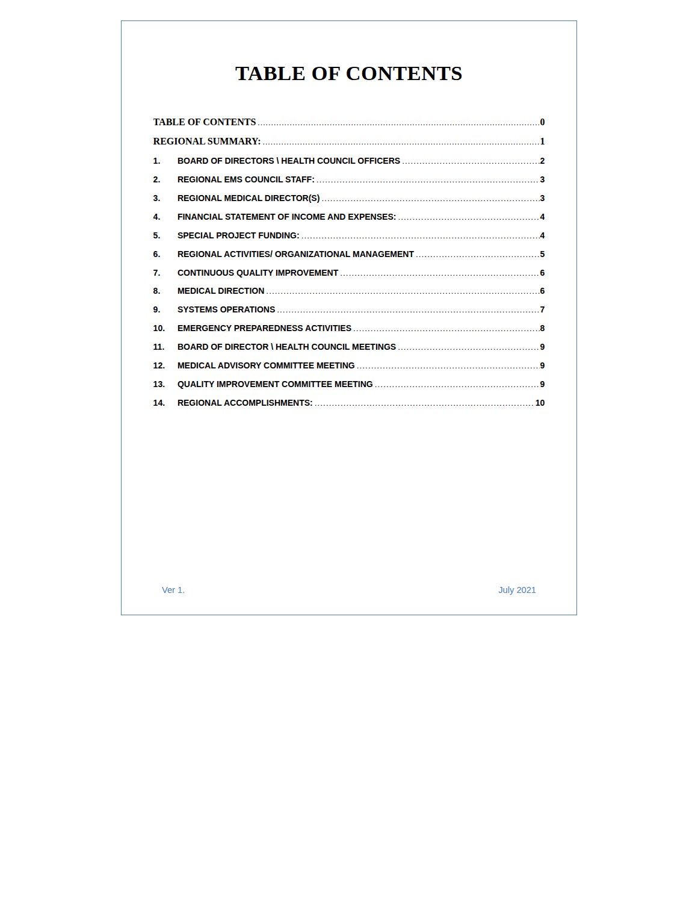TABLE OF CONTENTS
TABLE OF CONTENTS ........................................................................................................................................................... 0
REGIONAL SUMMARY: ................................................................................................................................................. 1
1. BOARD OF DIRECTORS \ HEALTH COUNCIL OFFICERS ............................................................................................. 2
2. REGIONAL EMS COUNCIL STAFF: ............................................................................................................................. 3
3. REGIONAL MEDICAL DIRECTOR(S) .......................................................................................................................... 3
4. FINANCIAL STATEMENT OF INCOME AND EXPENSES: ......................................................................................... 4
5. SPECIAL PROJECT FUNDING: ................................................................................................................................... 4
6. REGIONAL ACTIVITIES/ ORGANIZATIONAL MANAGEMENT ................................................................................. 5
7. CONTINUOUS QUALITY IMPROVEMENT ............................................................................................................. 6
8. MEDICAL DIRECTION ................................................................................................................................................. 6
9. SYSTEMS OPERATIONS .............................................................................................................................................. 7
10. EMERGENCY PREPAREDNESS ACTIVITIES ......................................................................................................... 8
11. BOARD OF DIRECTOR \ HEALTH COUNCIL MEETINGS ......................................................................................... 9
12. MEDICAL ADVISORY COMMITTEE MEETING ..................................................................................................... 9
13. QUALITY IMPROVEMENT COMMITTEE MEETING ............................................................................................. 9
14. REGIONAL ACCOMPLISHMENTS: ......................................................................................................................... 10
Ver 1. July 2021